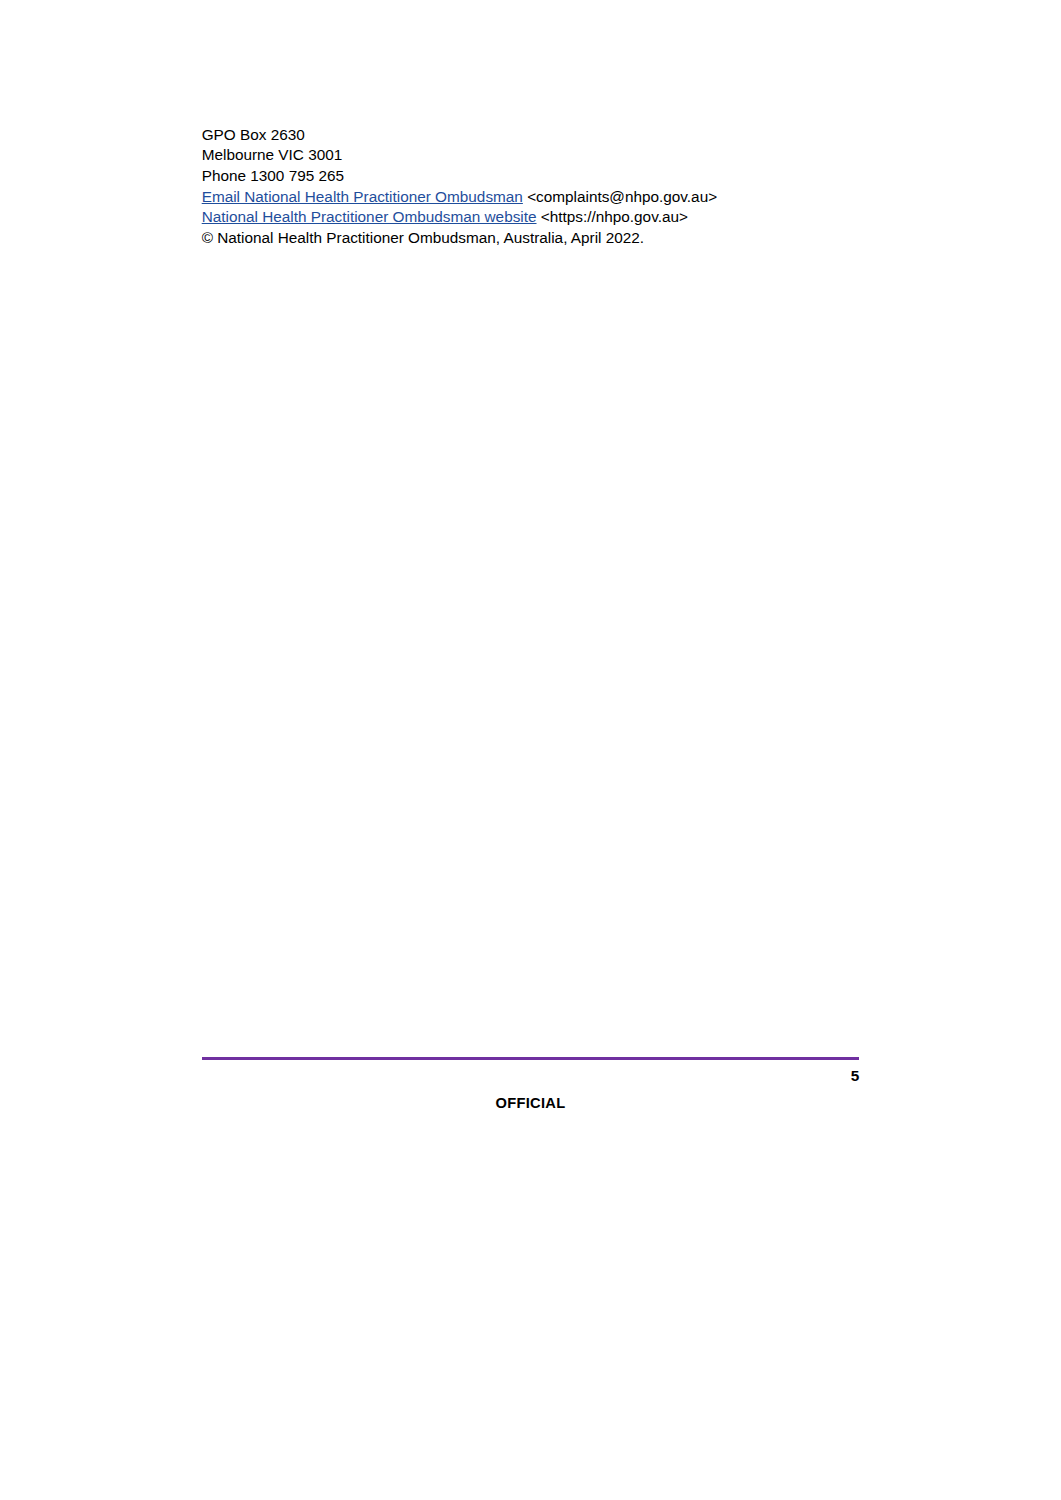GPO Box 2630
Melbourne VIC 3001
Phone 1300 795 265
Email National Health Practitioner Ombudsman <complaints@nhpo.gov.au>
National Health Practitioner Ombudsman website <https://nhpo.gov.au>
© National Health Practitioner Ombudsman, Australia, April 2022.
5
OFFICIAL